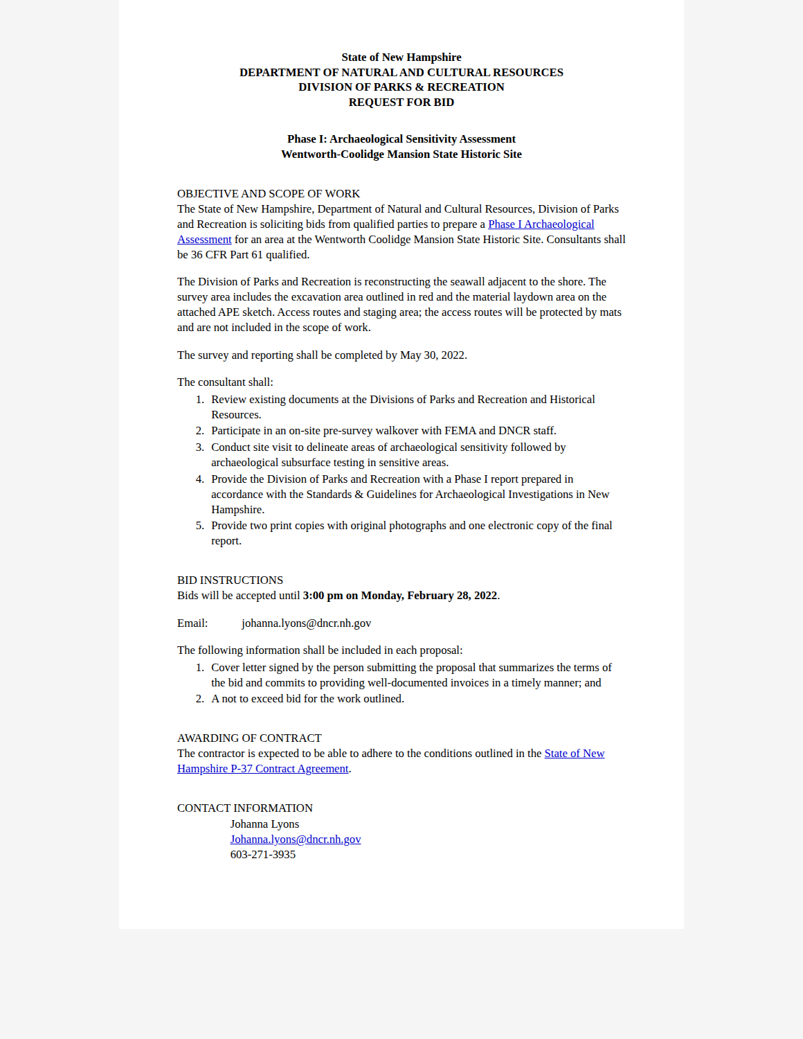State of New Hampshire DEPARTMENT OF NATURAL AND CULTURAL RESOURCES DIVISION OF PARKS & RECREATION REQUEST FOR BID
Phase I: Archaeological Sensitivity Assessment
Wentworth-Coolidge Mansion State Historic Site
OBJECTIVE AND SCOPE OF WORK
The State of New Hampshire, Department of Natural and Cultural Resources, Division of Parks and Recreation is soliciting bids from qualified parties to prepare a Phase I Archaeological Assessment for an area at the Wentworth Coolidge Mansion State Historic Site. Consultants shall be 36 CFR Part 61 qualified.
The Division of Parks and Recreation is reconstructing the seawall adjacent to the shore. The survey area includes the excavation area outlined in red and the material laydown area on the attached APE sketch. Access routes and staging area; the access routes will be protected by mats and are not included in the scope of work.
The survey and reporting shall be completed by May 30, 2022.
The consultant shall:
Review existing documents at the Divisions of Parks and Recreation and Historical Resources.
Participate in an on-site pre-survey walkover with FEMA and DNCR staff.
Conduct site visit to delineate areas of archaeological sensitivity followed by archaeological subsurface testing in sensitive areas.
Provide the Division of Parks and Recreation with a Phase I report prepared in accordance with the Standards & Guidelines for Archaeological Investigations in New Hampshire.
Provide two print copies with original photographs and one electronic copy of the final report.
BID INSTRUCTIONS
Bids will be accepted until 3:00 pm on Monday, February 28, 2022.
Email: johanna.lyons@dncr.nh.gov
The following information shall be included in each proposal:
Cover letter signed by the person submitting the proposal that summarizes the terms of the bid and commits to providing well-documented invoices in a timely manner; and
A not to exceed bid for the work outlined.
AWARDING OF CONTRACT
The contractor is expected to be able to adhere to the conditions outlined in the State of New Hampshire P-37 Contract Agreement.
CONTACT INFORMATION
Johanna Lyons
Johanna.lyons@dncr.nh.gov
603-271-3935